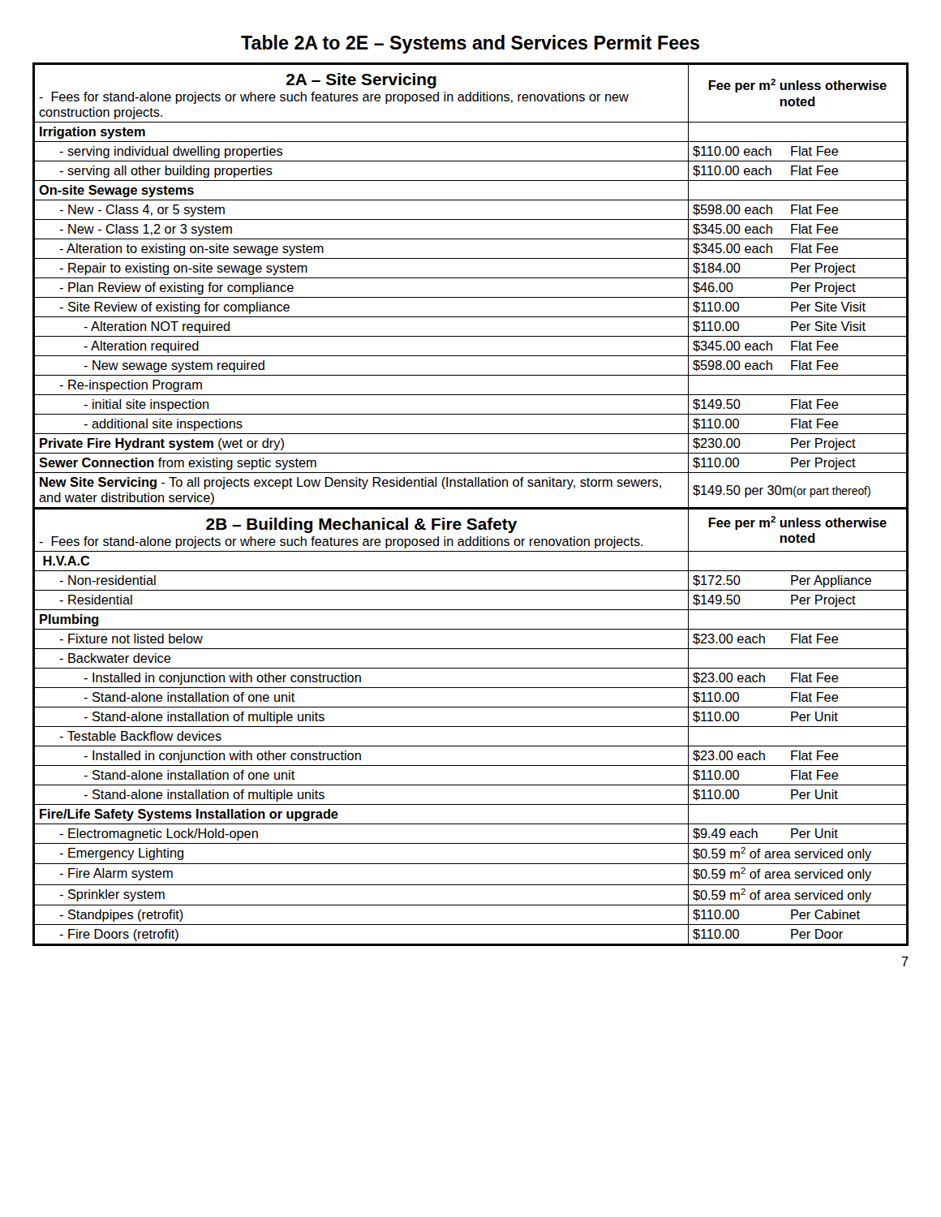Table 2A to 2E – Systems and Services Permit Fees
| 2A – Site Servicing - Fees for stand-alone projects or where such features are proposed in additions, renovations or new construction projects. | Fee per m 2 unless otherwise noted |
| Irrigation system | |
| - serving individual dwelling properties | $110.00 each Flat Fee |
| - serving all other building properties | $110.00 each Flat Fee |
| On-site Sewage systems | |
| - New - Class 4, or 5 system | $598.00 each Flat Fee |
| - New - Class 1,2 or 3 system | $345.00 each Flat Fee |
| - Alteration to existing on-site sewage system | $345.00 each Flat Fee |
| - Repair to existing on-site sewage system | $184.00 Per Project |
| - Plan Review of existing for compliance | $46.00 Per Project |
| - Site Review of existing for compliance | $110.00 Per Site Visit |
| - Alteration NOT required | $110.00 Per Site Visit |
| - Alteration required | $345.00 each Flat Fee |
| - New sewage system required | $598.00 each Flat Fee |
| - Re-inspection Program | |
| - initial site inspection | $149.50 Flat Fee |
| - additional site inspections | $110.00 Flat Fee |
| Private Fire Hydrant system (wet or dry) | $230.00 Per Project |
| Sewer Connection from existing septic system | $110.00 Per Project |
| New Site Servicing - To all projects except Low Density Residential (Installation of sanitary, storm sewers, and water distribution service) | $149.50 per 30m (or part thereof) |
| 2B – Building Mechanical & Fire Safety - Fees for stand-alone projects or where such features are proposed in additions or renovation projects. | Fee per m 2 unless otherwise noted |
| H.V.A.C | |
| - Non-residential | $172.50 Per Appliance |
| - Residential | $149.50 Per Project |
| Plumbing | |
| - Fixture not listed below | $23.00 each Flat Fee |
| - Backwater device | |
| - Installed in conjunction with other construction | $23.00 each Flat Fee |
| - Stand-alone installation of one unit | $110.00 Flat Fee |
| - Stand-alone installation of multiple units | $110.00 Per Unit |
| - Testable Backflow devices | |
| - Installed in conjunction with other construction | $23.00 each Flat Fee |
| - Stand-alone installation of one unit | $110.00 Flat Fee |
| - Stand-alone installation of multiple units | $110.00 Per Unit |
| Fire/Life Safety Systems Installation or upgrade | |
| - Electromagnetic Lock/Hold-open | $9.49 each Per Unit |
| - Emergency Lighting | $0.59 m 2 of area serviced only |
| - Fire Alarm system | $0.59 m 2 of area serviced only |
| - Sprinkler system | $0.59 m 2 of area serviced only |
| - Standpipes (retrofit) | $110.00 Per Cabinet |
| - Fire Doors (retrofit) | $110.00 Per Door |
7